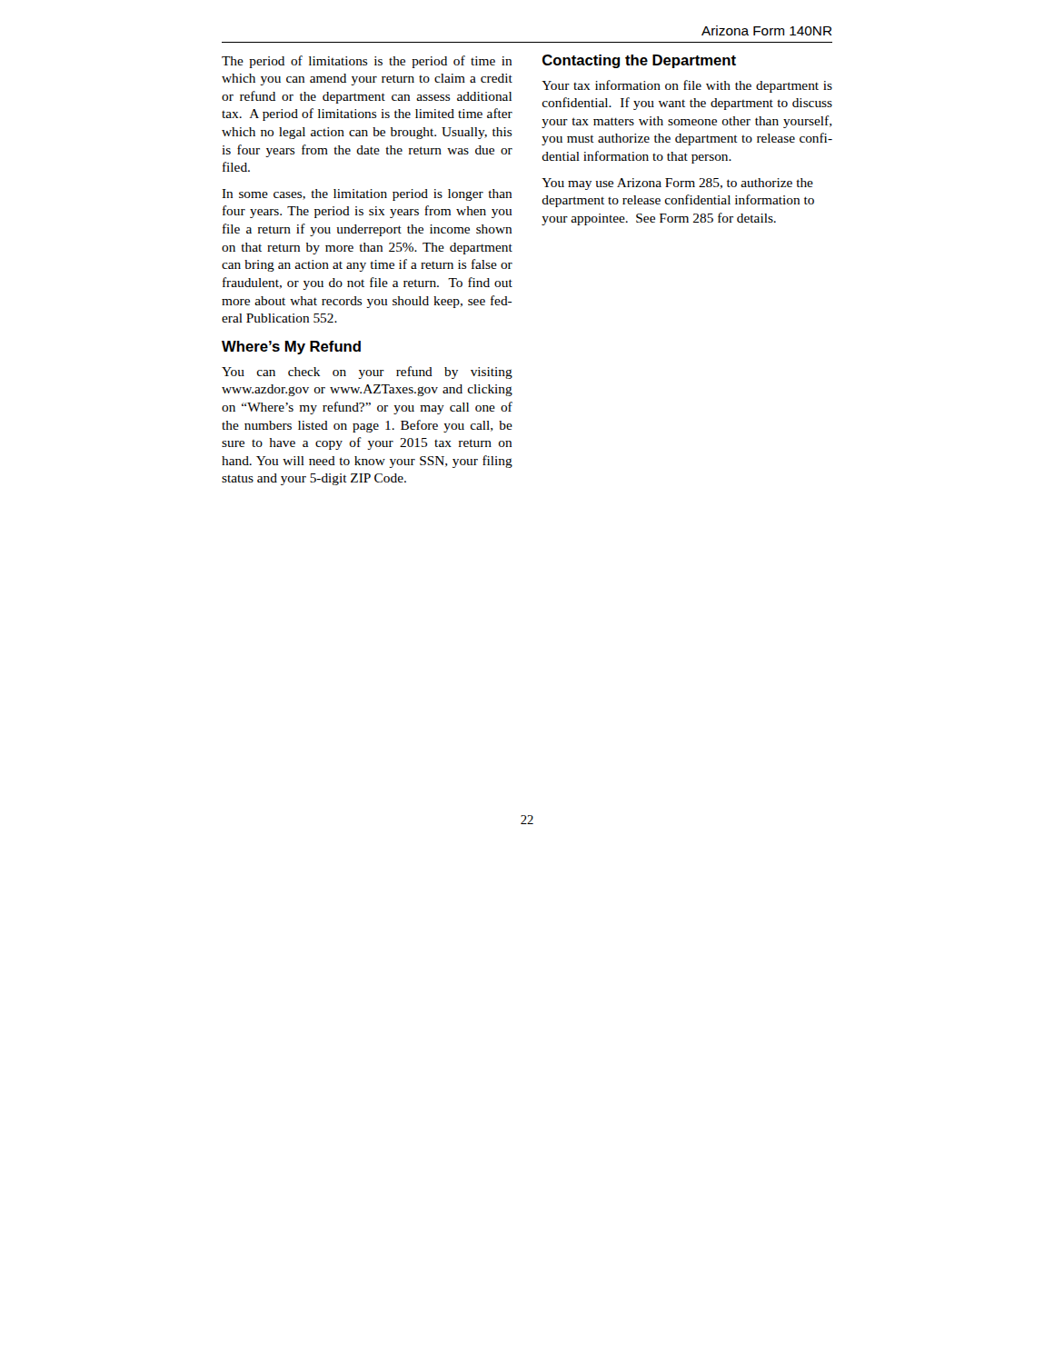Arizona Form 140NR
The period of limitations is the period of time in which you can amend your return to claim a credit or refund or the department can assess additional tax. A period of limitations is the limited time after which no legal action can be brought. Usually, this is four years from the date the return was due or filed.
In some cases, the limitation period is longer than four years. The period is six years from when you file a return if you underreport the income shown on that return by more than 25%. The department can bring an action at any time if a return is false or fraudulent, or you do not file a return. To find out more about what records you should keep, see federal Publication 552.
Where’s My Refund
You can check on your refund by visiting www.azdor.gov or www.AZTaxes.gov and clicking on “Where’s my refund?” or you may call one of the numbers listed on page 1. Before you call, be sure to have a copy of your 2015 tax return on hand. You will need to know your SSN, your filing status and your 5-digit ZIP Code.
Contacting the Department
Your tax information on file with the department is confidential. If you want the department to discuss your tax matters with someone other than yourself, you must authorize the department to release confidential information to that person.
You may use Arizona Form 285, to authorize the department to release confidential information to your appointee. See Form 285 for details.
22